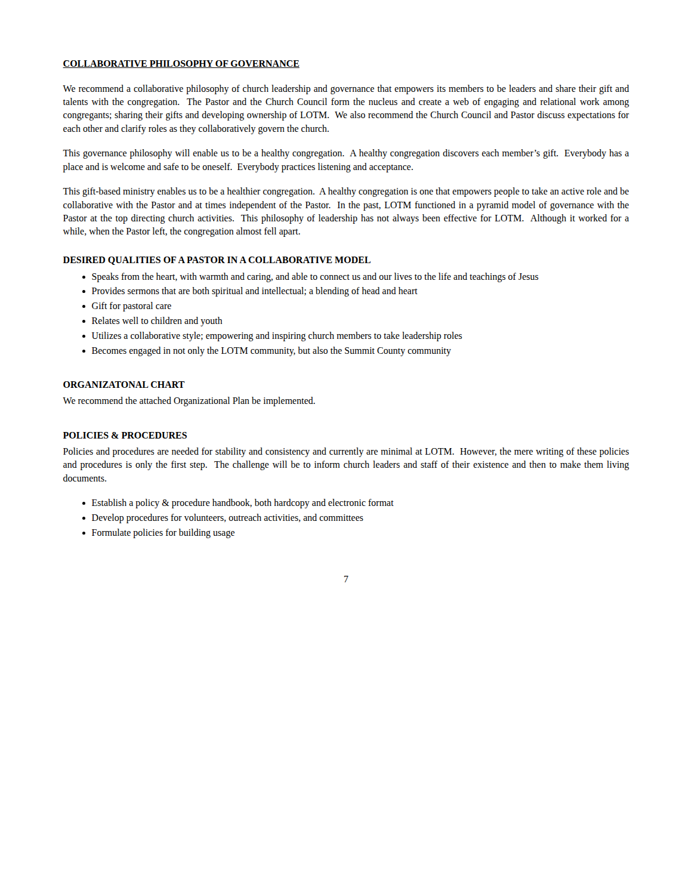COLLABORATIVE PHILOSOPHY OF GOVERNANCE
We recommend a collaborative philosophy of church leadership and governance that empowers its members to be leaders and share their gift and talents with the congregation. The Pastor and the Church Council form the nucleus and create a web of engaging and relational work among congregants; sharing their gifts and developing ownership of LOTM. We also recommend the Church Council and Pastor discuss expectations for each other and clarify roles as they collaboratively govern the church.
This governance philosophy will enable us to be a healthy congregation. A healthy congregation discovers each member’s gift. Everybody has a place and is welcome and safe to be oneself. Everybody practices listening and acceptance.
This gift-based ministry enables us to be a healthier congregation. A healthy congregation is one that empowers people to take an active role and be collaborative with the Pastor and at times independent of the Pastor. In the past, LOTM functioned in a pyramid model of governance with the Pastor at the top directing church activities. This philosophy of leadership has not always been effective for LOTM. Although it worked for a while, when the Pastor left, the congregation almost fell apart.
DESIRED QUALITIES OF A PASTOR IN A COLLABORATIVE MODEL
Speaks from the heart, with warmth and caring, and able to connect us and our lives to the life and teachings of Jesus
Provides sermons that are both spiritual and intellectual; a blending of head and heart
Gift for pastoral care
Relates well to children and youth
Utilizes a collaborative style; empowering and inspiring church members to take leadership roles
Becomes engaged in not only the LOTM community, but also the Summit County community
ORGANIZATONAL CHART
We recommend the attached Organizational Plan be implemented.
POLICIES & PROCEDURES
Policies and procedures are needed for stability and consistency and currently are minimal at LOTM. However, the mere writing of these policies and procedures is only the first step. The challenge will be to inform church leaders and staff of their existence and then to make them living documents.
Establish a policy & procedure handbook, both hardcopy and electronic format
Develop procedures for volunteers, outreach activities, and committees
Formulate policies for building usage
7